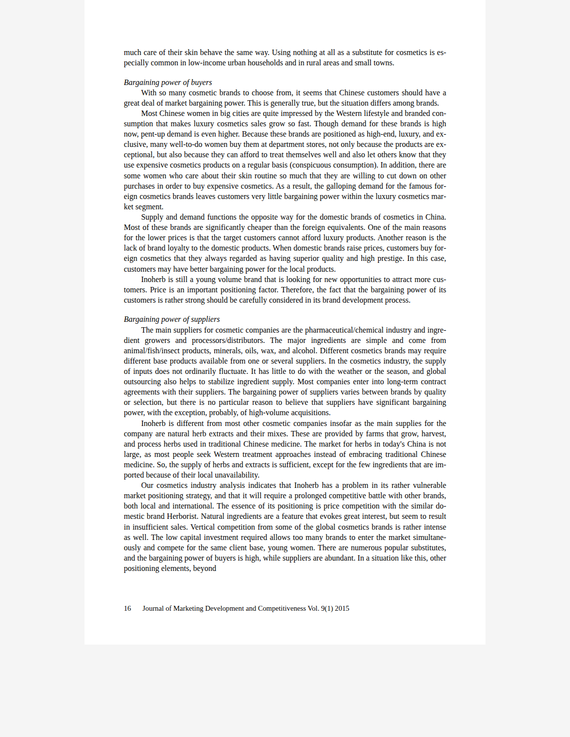much care of their skin behave the same way. Using nothing at all as a substitute for cosmetics is especially common in low-income urban households and in rural areas and small towns.
Bargaining power of buyers
With so many cosmetic brands to choose from, it seems that Chinese customers should have a great deal of market bargaining power. This is generally true, but the situation differs among brands.
Most Chinese women in big cities are quite impressed by the Western lifestyle and branded consumption that makes luxury cosmetics sales grow so fast. Though demand for these brands is high now, pent-up demand is even higher. Because these brands are positioned as high-end, luxury, and exclusive, many well-to-do women buy them at department stores, not only because the products are exceptional, but also because they can afford to treat themselves well and also let others know that they use expensive cosmetics products on a regular basis (conspicuous consumption). In addition, there are some women who care about their skin routine so much that they are willing to cut down on other purchases in order to buy expensive cosmetics. As a result, the galloping demand for the famous foreign cosmetics brands leaves customers very little bargaining power within the luxury cosmetics market segment.
Supply and demand functions the opposite way for the domestic brands of cosmetics in China. Most of these brands are significantly cheaper than the foreign equivalents. One of the main reasons for the lower prices is that the target customers cannot afford luxury products. Another reason is the lack of brand loyalty to the domestic products. When domestic brands raise prices, customers buy foreign cosmetics that they always regarded as having superior quality and high prestige. In this case, customers may have better bargaining power for the local products.
Inoherb is still a young volume brand that is looking for new opportunities to attract more customers. Price is an important positioning factor. Therefore, the fact that the bargaining power of its customers is rather strong should be carefully considered in its brand development process.
Bargaining power of suppliers
The main suppliers for cosmetic companies are the pharmaceutical/chemical industry and ingredient growers and processors/distributors. The major ingredients are simple and come from animal/fish/insect products, minerals, oils, wax, and alcohol. Different cosmetics brands may require different base products available from one or several suppliers. In the cosmetics industry, the supply of inputs does not ordinarily fluctuate. It has little to do with the weather or the season, and global outsourcing also helps to stabilize ingredient supply. Most companies enter into long-term contract agreements with their suppliers. The bargaining power of suppliers varies between brands by quality or selection, but there is no particular reason to believe that suppliers have significant bargaining power, with the exception, probably, of high-volume acquisitions.
Inoherb is different from most other cosmetic companies insofar as the main supplies for the company are natural herb extracts and their mixes. These are provided by farms that grow, harvest, and process herbs used in traditional Chinese medicine. The market for herbs in today's China is not large, as most people seek Western treatment approaches instead of embracing traditional Chinese medicine. So, the supply of herbs and extracts is sufficient, except for the few ingredients that are imported because of their local unavailability.
Our cosmetics industry analysis indicates that Inoherb has a problem in its rather vulnerable market positioning strategy, and that it will require a prolonged competitive battle with other brands, both local and international. The essence of its positioning is price competition with the similar domestic brand Herborist. Natural ingredients are a feature that evokes great interest, but seem to result in insufficient sales. Vertical competition from some of the global cosmetics brands is rather intense as well. The low capital investment required allows too many brands to enter the market simultaneously and compete for the same client base, young women. There are numerous popular substitutes, and the bargaining power of buyers is high, while suppliers are abundant. In a situation like this, other positioning elements, beyond
16 Journal of Marketing Development and Competitiveness Vol. 9(1) 2015